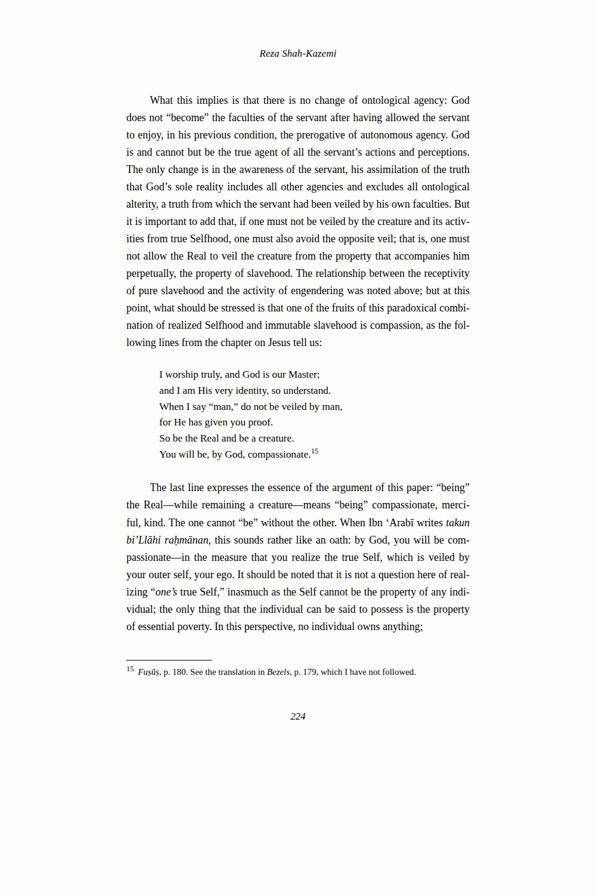Reza Shah-Kazemi
What this implies is that there is no change of ontological agency: God does not “become” the faculties of the servant after having allowed the servant to enjoy, in his previous condition, the prerogative of autonomous agency. God is and cannot but be the true agent of all the servant’s actions and perceptions. The only change is in the awareness of the servant, his assimilation of the truth that God’s sole reality includes all other agencies and excludes all ontological alterity, a truth from which the servant had been veiled by his own faculties. But it is important to add that, if one must not be veiled by the creature and its activities from true Selfhood, one must also avoid the opposite veil; that is, one must not allow the Real to veil the creature from the property that accompanies him perpetually, the property of slavehood. The relationship between the receptivity of pure slavehood and the activity of engendering was noted above; but at this point, what should be stressed is that one of the fruits of this paradoxical combination of realized Selfhood and immutable slavehood is compassion, as the following lines from the chapter on Jesus tell us:
I worship truly, and God is our Master;
and I am His very identity, so understand.
When I say “man,” do not be veiled by man,
for He has given you proof.
So be the Real and be a creature.
You will be, by God, compassionate.15
The last line expresses the essence of the argument of this paper: “being” the Real—while remaining a creature—means “being” compassionate, merciful, kind. The one cannot “be” without the other. When Ibn ‘Arabī writes takun bi’Llāhi raḥmānan, this sounds rather like an oath: by God, you will be compassionate—in the measure that you realize the true Self, which is veiled by your outer self, your ego. It should be noted that it is not a question here of realizing “one’s true Self,” inasmuch as the Self cannot be the property of any individual; the only thing that the individual can be said to possess is the property of essential poverty. In this perspective, no individual owns anything;
15 Fuṣūṣ, p. 180. See the translation in Bezels, p. 179, which I have not followed.
224